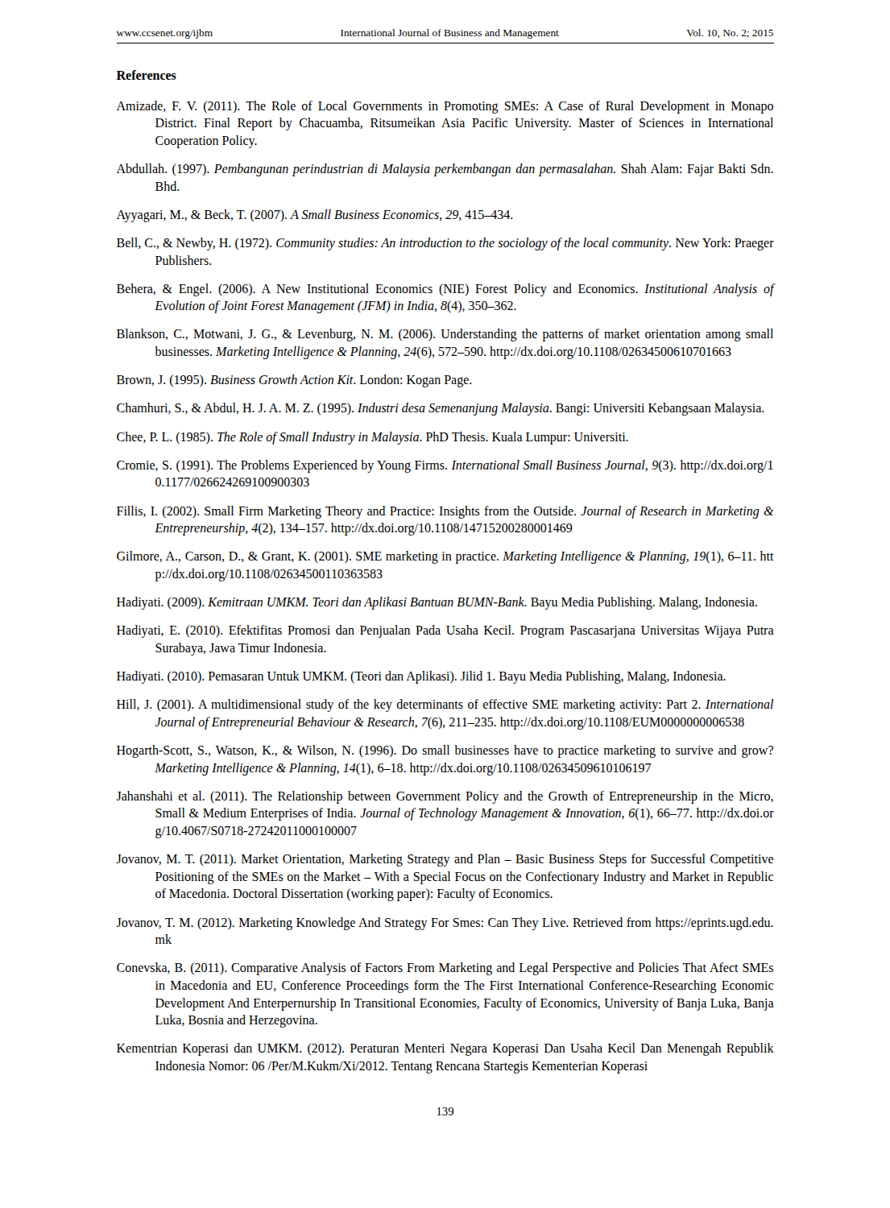www.ccsenet.org/ijbm International Journal of Business and Management Vol. 10, No. 2; 2015
References
Amizade, F. V. (2011). The Role of Local Governments in Promoting SMEs: A Case of Rural Development in Monapo District. Final Report by Chacuamba, Ritsumeikan Asia Pacific University. Master of Sciences in International Cooperation Policy.
Abdullah. (1997). Pembangunan perindustrian di Malaysia perkembangan dan permasalahan. Shah Alam: Fajar Bakti Sdn. Bhd.
Ayyagari, M., & Beck, T. (2007). A Small Business Economics, 29, 415–434.
Bell, C., & Newby, H. (1972). Community studies: An introduction to the sociology of the local community. New York: Praeger Publishers.
Behera, & Engel. (2006). A New Institutional Economics (NIE) Forest Policy and Economics. Institutional Analysis of Evolution of Joint Forest Management (JFM) in India, 8(4), 350–362.
Blankson, C., Motwani, J. G., & Levenburg, N. M. (2006). Understanding the patterns of market orientation among small businesses. Marketing Intelligence & Planning, 24(6), 572–590. http://dx.doi.org/10.1108/02634500610701663
Brown, J. (1995). Business Growth Action Kit. London: Kogan Page.
Chamhuri, S., & Abdul, H. J. A. M. Z. (1995). Industri desa Semenanjung Malaysia. Bangi: Universiti Kebangsaan Malaysia.
Chee, P. L. (1985). The Role of Small Industry in Malaysia. PhD Thesis. Kuala Lumpur: Universiti.
Cromie, S. (1991). The Problems Experienced by Young Firms. International Small Business Journal, 9(3). http://dx.doi.org/10.1177/026624269100900303
Fillis, I. (2002). Small Firm Marketing Theory and Practice: Insights from the Outside. Journal of Research in Marketing & Entrepreneurship, 4(2), 134–157. http://dx.doi.org/10.1108/14715200280001469
Gilmore, A., Carson, D., & Grant, K. (2001). SME marketing in practice. Marketing Intelligence & Planning, 19(1), 6–11. http://dx.doi.org/10.1108/02634500110363583
Hadiyati. (2009). Kemitraan UMKM. Teori dan Aplikasi Bantuan BUMN-Bank. Bayu Media Publishing. Malang, Indonesia.
Hadiyati, E. (2010). Efektifitas Promosi dan Penjualan Pada Usaha Kecil. Program Pascasarjana Universitas Wijaya Putra Surabaya, Jawa Timur Indonesia.
Hadiyati. (2010). Pemasaran Untuk UMKM. (Teori dan Aplikasi). Jilid 1. Bayu Media Publishing, Malang, Indonesia.
Hill, J. (2001). A multidimensional study of the key determinants of effective SME marketing activity: Part 2. International Journal of Entrepreneurial Behaviour & Research, 7(6), 211–235. http://dx.doi.org/10.1108/EUM0000000006538
Hogarth-Scott, S., Watson, K., & Wilson, N. (1996). Do small businesses have to practice marketing to survive and grow? Marketing Intelligence & Planning, 14(1), 6–18. http://dx.doi.org/10.1108/02634509610106197
Jahanshahi et al. (2011). The Relationship between Government Policy and the Growth of Entrepreneurship in the Micro, Small & Medium Enterprises of India. Journal of Technology Management & Innovation, 6(1), 66–77. http://dx.doi.org/10.4067/S0718-27242011000100007
Jovanov, M. T. (2011). Market Orientation, Marketing Strategy and Plan – Basic Business Steps for Successful Competitive Positioning of the SMEs on the Market – With a Special Focus on the Confectionary Industry and Market in Republic of Macedonia. Doctoral Dissertation (working paper): Faculty of Economics.
Jovanov, T. M. (2012). Marketing Knowledge And Strategy For Smes: Can They Live. Retrieved from https://eprints.ugd.edu.mk
Conevska, B. (2011). Comparative Analysis of Factors From Marketing and Legal Perspective and Policies That Afect SMEs in Macedonia and EU, Conference Proceedings form the The First International Conference-Researching Economic Development And Enterpernurship In Transitional Economies, Faculty of Economics, University of Banja Luka, Banja Luka, Bosnia and Herzegovina.
Kementrian Koperasi dan UMKM. (2012). Peraturan Menteri Negara Koperasi Dan Usaha Kecil Dan Menengah Republik Indonesia Nomor: 06 /Per/M.Kukm/Xi/2012. Tentang Rencana Startegis Kementerian Koperasi
139